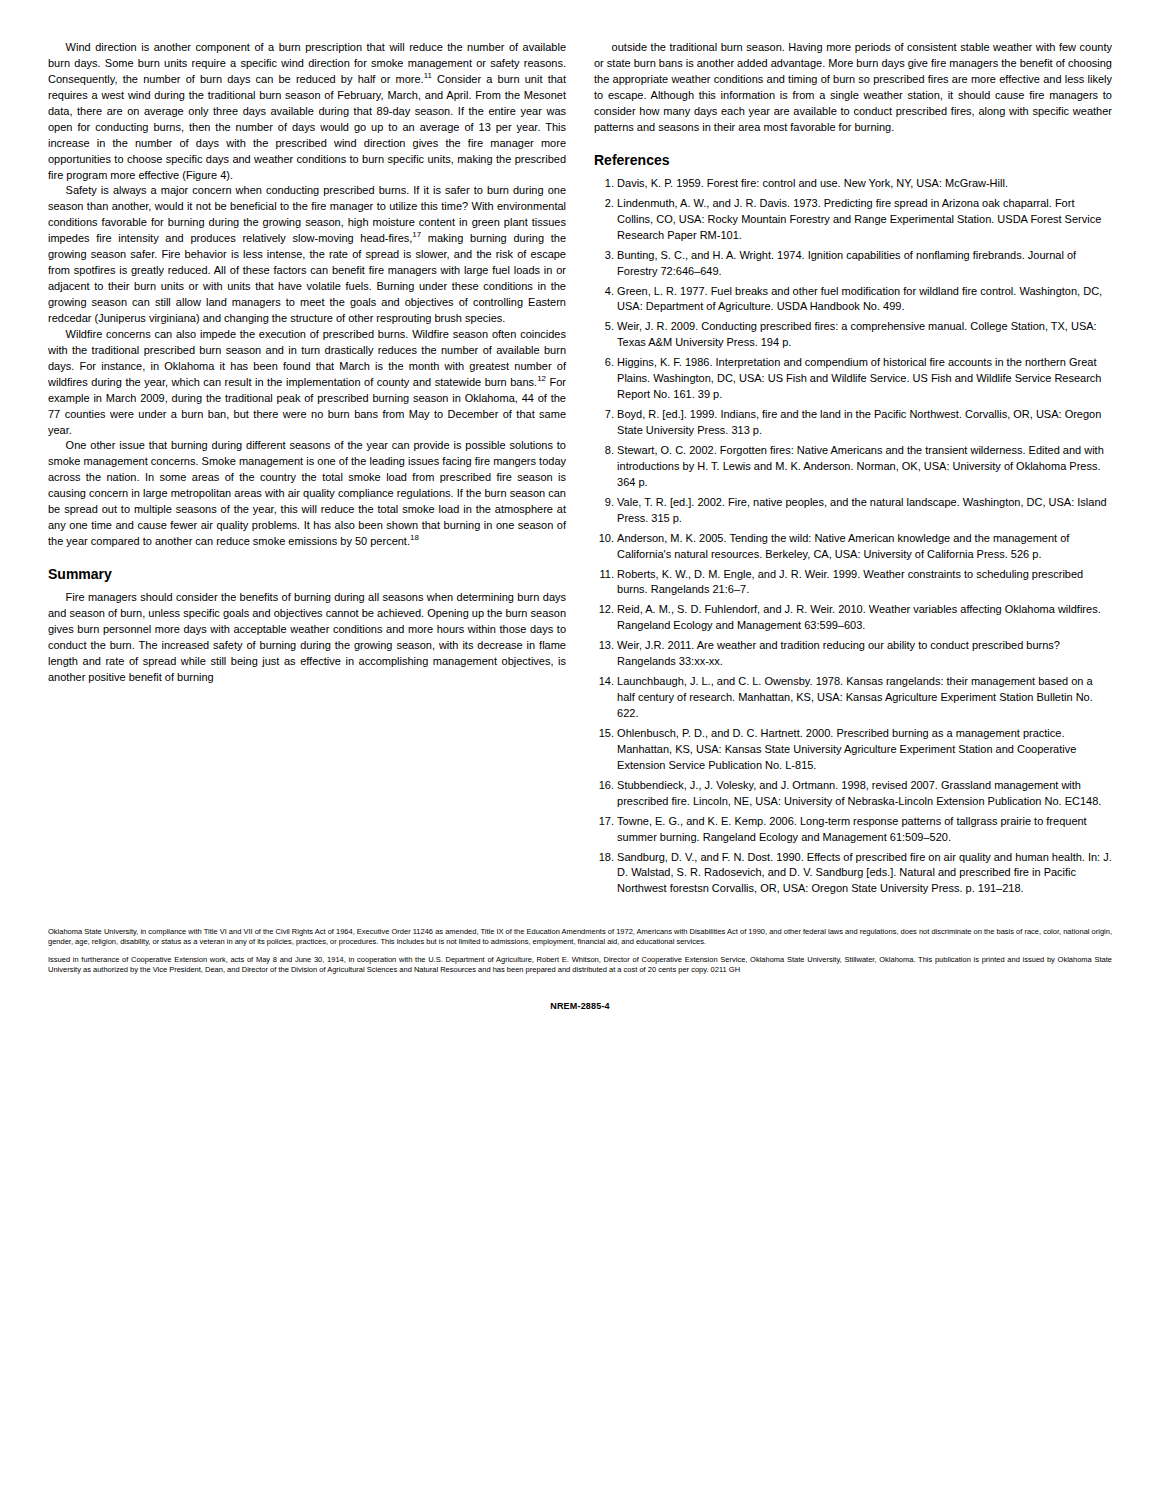Wind direction is another component of a burn prescription that will reduce the number of available burn days. Some burn units require a specific wind direction for smoke management or safety reasons. Consequently, the number of burn days can be reduced by half or more.11 Consider a burn unit that requires a west wind during the traditional burn season of February, March, and April. From the Mesonet data, there are on average only three days available during that 89-day season. If the entire year was open for conducting burns, then the number of days would go up to an average of 13 per year. This increase in the number of days with the prescribed wind direction gives the fire manager more opportunities to choose specific days and weather conditions to burn specific units, making the prescribed fire program more effective (Figure 4).
Safety is always a major concern when conducting prescribed burns. If it is safer to burn during one season than another, would it not be beneficial to the fire manager to utilize this time? With environmental conditions favorable for burning during the growing season, high moisture content in green plant tissues impedes fire intensity and produces relatively slow-moving head-fires,17 making burning during the growing season safer. Fire behavior is less intense, the rate of spread is slower, and the risk of escape from spotfires is greatly reduced. All of these factors can benefit fire managers with large fuel loads in or adjacent to their burn units or with units that have volatile fuels. Burning under these conditions in the growing season can still allow land managers to meet the goals and objectives of controlling Eastern redcedar (Juniperus virginiana) and changing the structure of other resprouting brush species.
Wildfire concerns can also impede the execution of prescribed burns. Wildfire season often coincides with the traditional prescribed burn season and in turn drastically reduces the number of available burn days. For instance, in Oklahoma it has been found that March is the month with greatest number of wildfires during the year, which can result in the implementation of county and statewide burn bans.12 For example in March 2009, during the traditional peak of prescribed burning season in Oklahoma, 44 of the 77 counties were under a burn ban, but there were no burn bans from May to December of that same year.
One other issue that burning during different seasons of the year can provide is possible solutions to smoke management concerns. Smoke management is one of the leading issues facing fire mangers today across the nation. In some areas of the country the total smoke load from prescribed fire season is causing concern in large metropolitan areas with air quality compliance regulations. If the burn season can be spread out to multiple seasons of the year, this will reduce the total smoke load in the atmosphere at any one time and cause fewer air quality problems. It has also been shown that burning in one season of the year compared to another can reduce smoke emissions by 50 percent.18
Summary
Fire managers should consider the benefits of burning during all seasons when determining burn days and season of burn, unless specific goals and objectives cannot be achieved. Opening up the burn season gives burn personnel more days with acceptable weather conditions and more hours within those days to conduct the burn. The increased safety of burning during the growing season, with its decrease in flame length and rate of spread while still being just as effective in accomplishing management objectives, is another positive benefit of burning
outside the traditional burn season. Having more periods of consistent stable weather with few county or state burn bans is another added advantage. More burn days give fire managers the benefit of choosing the appropriate weather conditions and timing of burn so prescribed fires are more effective and less likely to escape. Although this information is from a single weather station, it should cause fire managers to consider how many days each year are available to conduct prescribed fires, along with specific weather patterns and seasons in their area most favorable for burning.
References
Davis, K. P. 1959. Forest fire: control and use. New York, NY, USA: McGraw-Hill.
Lindenmuth, A. W., and J. R. Davis. 1973. Predicting fire spread in Arizona oak chaparral. Fort Collins, CO, USA: Rocky Mountain Forestry and Range Experimental Station. USDA Forest Service Research Paper RM-101.
Bunting, S. C., and H. A. Wright. 1974. Ignition capabilities of nonflaming firebrands. Journal of Forestry 72:646–649.
Green, L. R. 1977. Fuel breaks and other fuel modification for wildland fire control. Washington, DC, USA: Department of Agriculture. USDA Handbook No. 499.
Weir, J. R. 2009. Conducting prescribed fires: a comprehensive manual. College Station, TX, USA: Texas A&M University Press. 194 p.
Higgins, K. F. 1986. Interpretation and compendium of historical fire accounts in the northern Great Plains. Washington, DC, USA: US Fish and Wildlife Service. US Fish and Wildlife Service Research Report No. 161. 39 p.
Boyd, R. [ed.]. 1999. Indians, fire and the land in the Pacific Northwest. Corvallis, OR, USA: Oregon State University Press. 313 p.
Stewart, O. C. 2002. Forgotten fires: Native Americans and the transient wilderness. Edited and with introductions by H. T. Lewis and M. K. Anderson. Norman, OK, USA: University of Oklahoma Press. 364 p.
Vale, T. R. [ed.]. 2002. Fire, native peoples, and the natural landscape. Washington, DC, USA: Island Press. 315 p.
Anderson, M. K. 2005. Tending the wild: Native American knowledge and the management of California's natural resources. Berkeley, CA, USA: University of California Press. 526 p.
Roberts, K. W., D. M. Engle, and J. R. Weir. 1999. Weather constraints to scheduling prescribed burns. Rangelands 21:6–7.
Reid, A. M., S. D. Fuhlendorf, and J. R. Weir. 2010. Weather variables affecting Oklahoma wildfires. Rangeland Ecology and Management 63:599–603.
Weir, J.R. 2011. Are weather and tradition reducing our ability to conduct prescribed burns? Rangelands 33:xx-xx.
Launchbaugh, J. L., and C. L. Owensby. 1978. Kansas rangelands: their management based on a half century of research. Manhattan, KS, USA: Kansas Agriculture Experiment Station Bulletin No. 622.
Ohlenbusch, P. D., and D. C. Hartnett. 2000. Prescribed burning as a management practice. Manhattan, KS, USA: Kansas State University Agriculture Experiment Station and Cooperative Extension Service Publication No. L-815.
Stubbendieck, J., J. Volesky, and J. Ortmann. 1998, revised 2007. Grassland management with prescribed fire. Lincoln, NE, USA: University of Nebraska-Lincoln Extension Publication No. EC148.
Towne, E. G., and K. E. Kemp. 2006. Long-term response patterns of tallgrass prairie to frequent summer burning. Rangeland Ecology and Management 61:509–520.
Sandburg, D. V., and F. N. Dost. 1990. Effects of prescribed fire on air quality and human health. In: J. D. Walstad, S. R. Radosevich, and D. V. Sandburg [eds.]. Natural and prescribed fire in Pacific Northwest forestsn Corvallis, OR, USA: Oregon State University Press. p. 191–218.
Oklahoma State University, in compliance with Title VI and VII of the Civil Rights Act of 1964, Executive Order 11246 as amended, Title IX of the Education Amendments of 1972, Americans with Disabilities Act of 1990, and other federal laws and regulations, does not discriminate on the basis of race, color, national origin, gender, age, religion, disability, or status as a veteran in any of its policies, practices, or procedures. This includes but is not limited to admissions, employment, financial aid, and educational services.
Issued in furtherance of Cooperative Extension work, acts of May 8 and June 30, 1914, in cooperation with the U.S. Department of Agriculture, Robert E. Whitson, Director of Cooperative Extension Service, Oklahoma State University, Stillwater, Oklahoma. This publication is printed and issued by Oklahoma State University as authorized by the Vice President, Dean, and Director of the Division of Agricultural Sciences and Natural Resources and has been prepared and distributed at a cost of 20 cents per copy. 0211 GH
NREM-2885-4